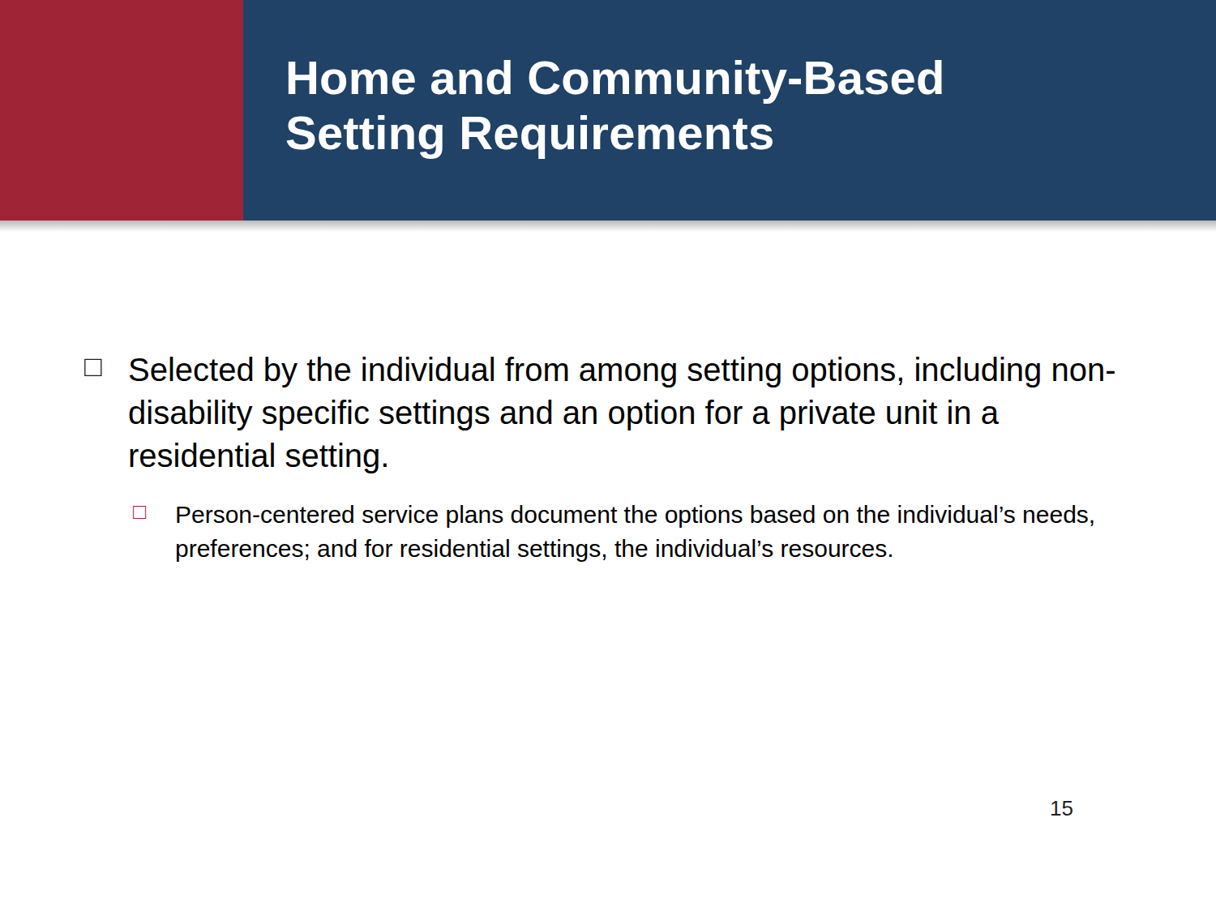Home and Community-Based
Setting Requirements
Selected by the individual from among setting options, including non-disability specific settings and an option for a private unit in a residential setting.
Person-centered service plans document the options based on the individual’s needs, preferences; and for residential settings, the individual’s resources.
15